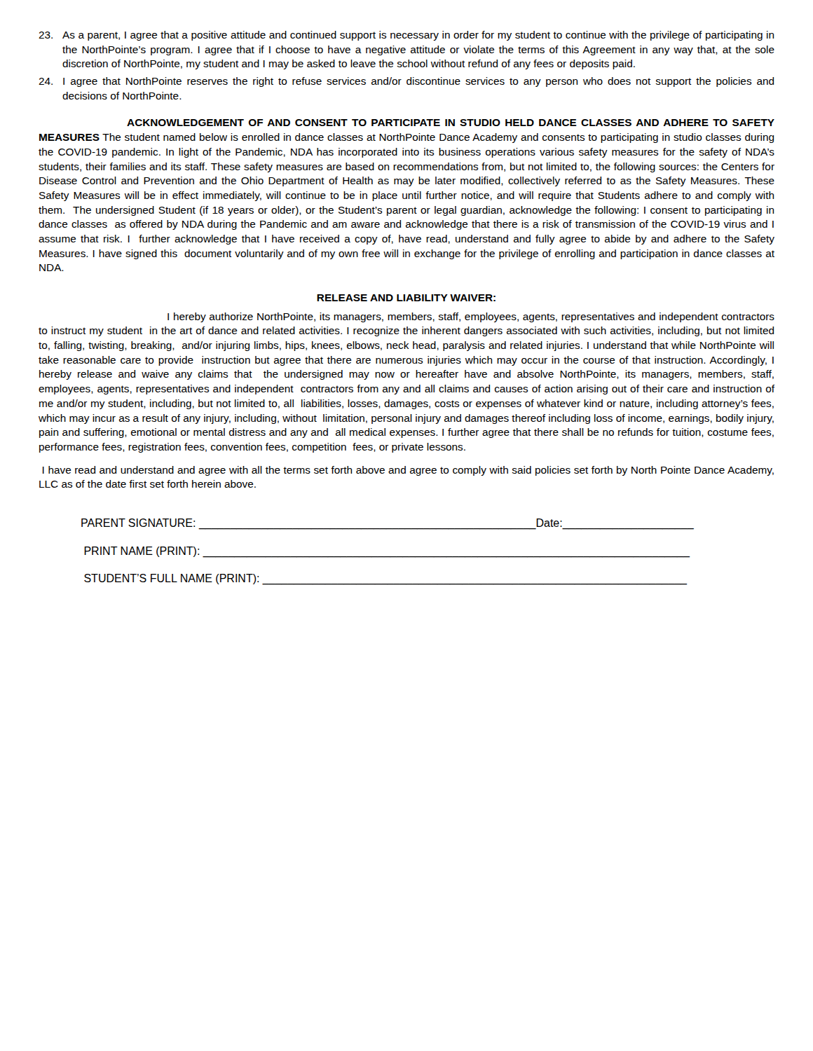23. As a parent, I agree that a positive attitude and continued support is necessary in order for my student to continue with the privilege of participating in the NorthPointe’s program. I agree that if I choose to have a negative attitude or violate the terms of this Agreement in any way that, at the sole discretion of NorthPointe, my student and I may be asked to leave the school without refund of any fees or deposits paid.
24. I agree that NorthPointe reserves the right to refuse services and/or discontinue services to any person who does not support the policies and decisions of NorthPointe.
ACKNOWLEDGEMENT OF AND CONSENT TO PARTICIPATE IN STUDIO HELD DANCE CLASSES AND ADHERE TO SAFETY MEASURES The student named below is enrolled in dance classes at NorthPointe Dance Academy and consents to participating in studio classes during the COVID-19 pandemic. In light of the Pandemic, NDA has incorporated into its business operations various safety measures for the safety of NDA’s students, their families and its staff. These safety measures are based on recommendations from, but not limited to, the following sources: the Centers for Disease Control and Prevention and the Ohio Department of Health as may be later modified, collectively referred to as the Safety Measures. These Safety Measures will be in effect immediately, will continue to be in place until further notice, and will require that Students adhere to and comply with them. The undersigned Student (if 18 years or older), or the Student’s parent or legal guardian, acknowledge the following: I consent to participating in dance classes as offered by NDA during the Pandemic and am aware and acknowledge that there is a risk of transmission of the COVID-19 virus and I assume that risk. I further acknowledge that I have received a copy of, have read, understand and fully agree to abide by and adhere to the Safety Measures. I have signed this document voluntarily and of my own free will in exchange for the privilege of enrolling and participation in dance classes at NDA.
RELEASE AND LIABILITY WAIVER:
I hereby authorize NorthPointe, its managers, members, staff, employees, agents, representatives and independent contractors to instruct my student in the art of dance and related activities. I recognize the inherent dangers associated with such activities, including, but not limited to, falling, twisting, breaking, and/or injuring limbs, hips, knees, elbows, neck head, paralysis and related injuries. I understand that while NorthPointe will take reasonable care to provide instruction but agree that there are numerous injuries which may occur in the course of that instruction. Accordingly, I hereby release and waive any claims that the undersigned may now or hereafter have and absolve NorthPointe, its managers, members, staff, employees, agents, representatives and independent contractors from any and all claims and causes of action arising out of their care and instruction of me and/or my student, including, but not limited to, all liabilities, losses, damages, costs or expenses of whatever kind or nature, including attorney’s fees, which may incur as a result of any injury, including, without limitation, personal injury and damages thereof including loss of income, earnings, bodily injury, pain and suffering, emotional or mental distress and any and all medical expenses. I further agree that there shall be no refunds for tuition, costume fees, performance fees, registration fees, convention fees, competition fees, or private lessons.
I have read and understand and agree with all the terms set forth above and agree to comply with said policies set forth by North Pointe Dance Academy, LLC as of the date first set forth herein above.
PARENT SIGNATURE: ______________________________________________________Date:_____________________
PRINT NAME (PRINT): ______________________________________________________________________________
STUDENT’S FULL NAME (PRINT): ____________________________________________________________________